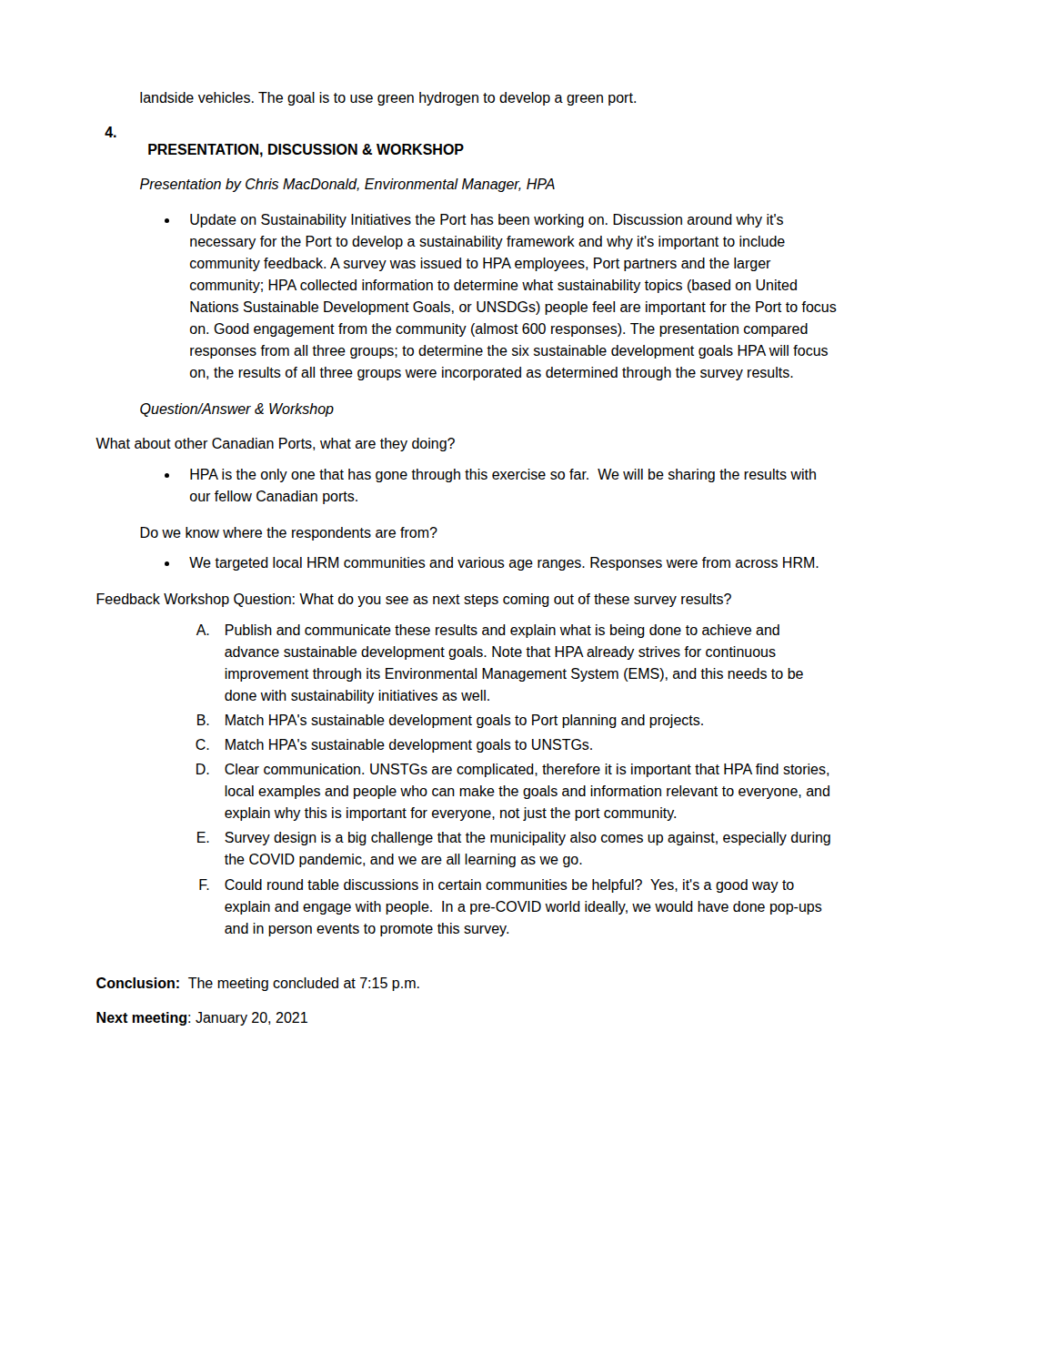landside vehicles. The goal is to use green hydrogen to develop a green port.
4.
Presentation, Discussion & Workshop
Presentation by Chris MacDonald, Environmental Manager, HPA
Update on Sustainability Initiatives the Port has been working on. Discussion around why it's necessary for the Port to develop a sustainability framework and why it's important to include community feedback. A survey was issued to HPA employees, Port partners and the larger community; HPA collected information to determine what sustainability topics (based on United Nations Sustainable Development Goals, or UNSDGs) people feel are important for the Port to focus on. Good engagement from the community (almost 600 responses). The presentation compared responses from all three groups; to determine the six sustainable development goals HPA will focus on, the results of all three groups were incorporated as determined through the survey results.
Question/Answer & Workshop
What about other Canadian Ports, what are they doing?
HPA is the only one that has gone through this exercise so far. We will be sharing the results with our fellow Canadian ports.
Do we know where the respondents are from?
We targeted local HRM communities and various age ranges. Responses were from across HRM.
Feedback Workshop Question: What do you see as next steps coming out of these survey results?
Publish and communicate these results and explain what is being done to achieve and advance sustainable development goals. Note that HPA already strives for continuous improvement through its Environmental Management System (EMS), and this needs to be done with sustainability initiatives as well.
Match HPA's sustainable development goals to Port planning and projects.
Match HPA's sustainable development goals to UNSTGs.
Clear communication. UNSTGs are complicated, therefore it is important that HPA find stories, local examples and people who can make the goals and information relevant to everyone, and explain why this is important for everyone, not just the port community.
Survey design is a big challenge that the municipality also comes up against, especially during the COVID pandemic, and we are all learning as we go.
Could round table discussions in certain communities be helpful? Yes, it's a good way to explain and engage with people. In a pre-COVID world ideally, we would have done pop-ups and in person events to promote this survey.
Conclusion: The meeting concluded at 7:15 p.m.
Next meeting: January 20, 2021